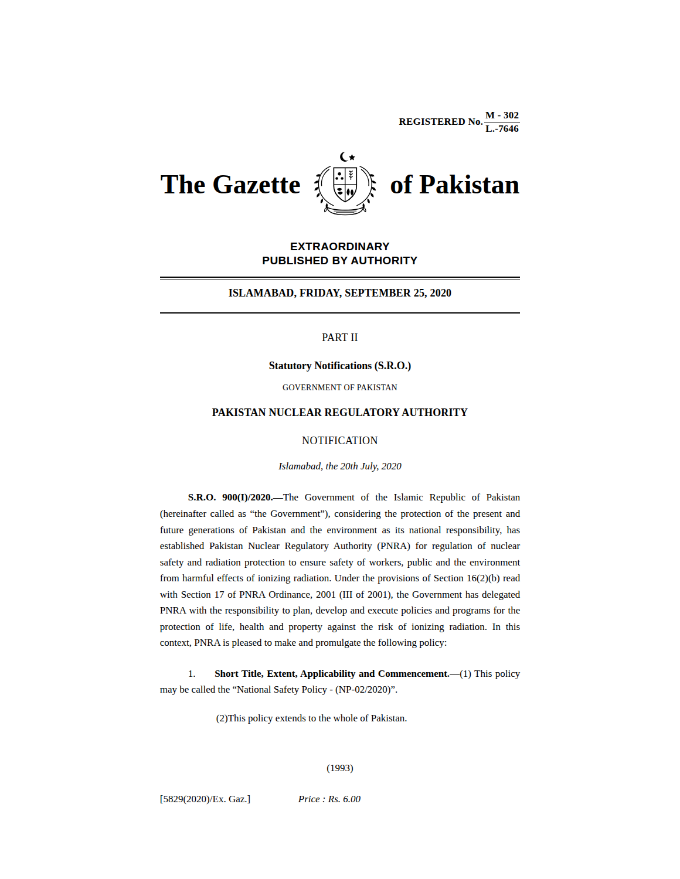REGISTERED No. M - 302 L.-7646
The Gazette
of Pakistan
EXTRAORDINARY PUBLISHED BY AUTHORITY
ISLAMABAD, FRIDAY, SEPTEMBER 25, 2020
PART II
Statutory Notifications (S.R.O.)
GOVERNMENT OF PAKISTAN
PAKISTAN NUCLEAR REGULATORY AUTHORITY
NOTIFICATION
Islamabad, the 20th July, 2020
S.R.O. 900(I)/2020.—The Government of the Islamic Republic of Pakistan (hereinafter called as “the Government”), considering the protection of the present and future generations of Pakistan and the environment as its national responsibility, has established Pakistan Nuclear Regulatory Authority (PNRA) for regulation of nuclear safety and radiation protection to ensure safety of workers, public and the environment from harmful effects of ionizing radiation. Under the provisions of Section 16(2)(b) read with Section 17 of PNRA Ordinance, 2001 (III of 2001), the Government has delegated PNRA with the responsibility to plan, develop and execute policies and programs for the protection of life, health and property against the risk of ionizing radiation. In this context, PNRA is pleased to make and promulgate the following policy:
1. Short Title, Extent, Applicability and Commencement.—(1) This policy may be called the “National Safety Policy - (NP-02/2020)”.
(2) This policy extends to the whole of Pakistan.
(1993)
[5829(2020)/Ex. Gaz.]
Price : Rs. 6.00